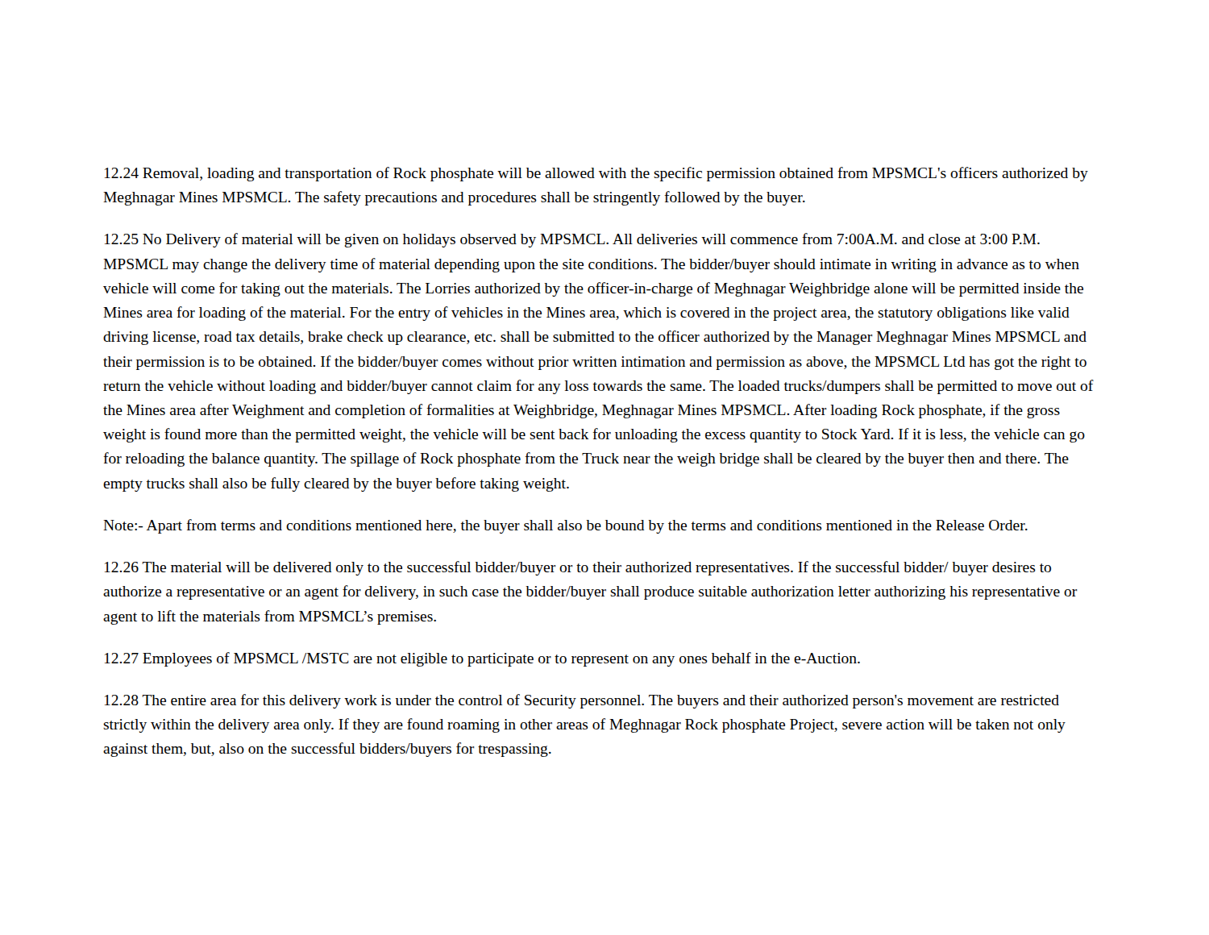12.24 Removal, loading and transportation of Rock phosphate will be allowed with the specific permission obtained from MPSMCL's officers authorized by Meghnagar Mines MPSMCL. The safety precautions and procedures shall be stringently followed by the buyer.
12.25 No Delivery of material will be given on holidays observed by MPSMCL. All deliveries will commence from 7:00A.M. and close at 3:00 P.M. MPSMCL may change the delivery time of material depending upon the site conditions. The bidder/buyer should intimate in writing in advance as to when vehicle will come for taking out the materials. The Lorries authorized by the officer-in-charge of Meghnagar Weighbridge alone will be permitted inside the Mines area for loading of the material. For the entry of vehicles in the Mines area, which is covered in the project area, the statutory obligations like valid driving license, road tax details, brake check up clearance, etc. shall be submitted to the officer authorized by the Manager Meghnagar Mines MPSMCL and their permission is to be obtained. If the bidder/buyer comes without prior written intimation and permission as above, the MPSMCL Ltd has got the right to return the vehicle without loading and bidder/buyer cannot claim for any loss towards the same. The loaded trucks/dumpers shall be permitted to move out of the Mines area after Weighment and completion of formalities at Weighbridge, Meghnagar Mines MPSMCL. After loading Rock phosphate, if the gross weight is found more than the permitted weight, the vehicle will be sent back for unloading the excess quantity to Stock Yard. If it is less, the vehicle can go for reloading the balance quantity. The spillage of Rock phosphate from the Truck near the weigh bridge shall be cleared by the buyer then and there. The empty trucks shall also be fully cleared by the buyer before taking weight.
Note:- Apart from terms and conditions mentioned here, the buyer shall also be bound by the terms and conditions mentioned in the Release Order.
12.26 The material will be delivered only to the successful bidder/buyer or to their authorized representatives. If the successful bidder/ buyer desires to authorize a representative or an agent for delivery, in such case the bidder/buyer shall produce suitable authorization letter authorizing his representative or agent to lift the materials from MPSMCL’s premises.
12.27 Employees of MPSMCL /MSTC are not eligible to participate or to represent on any ones behalf in the e-Auction.
12.28 The entire area for this delivery work is under the control of Security personnel. The buyers and their authorized person's movement are restricted strictly within the delivery area only. If they are found roaming in other areas of Meghnagar Rock phosphate Project, severe action will be taken not only against them, but, also on the successful bidders/buyers for trespassing.